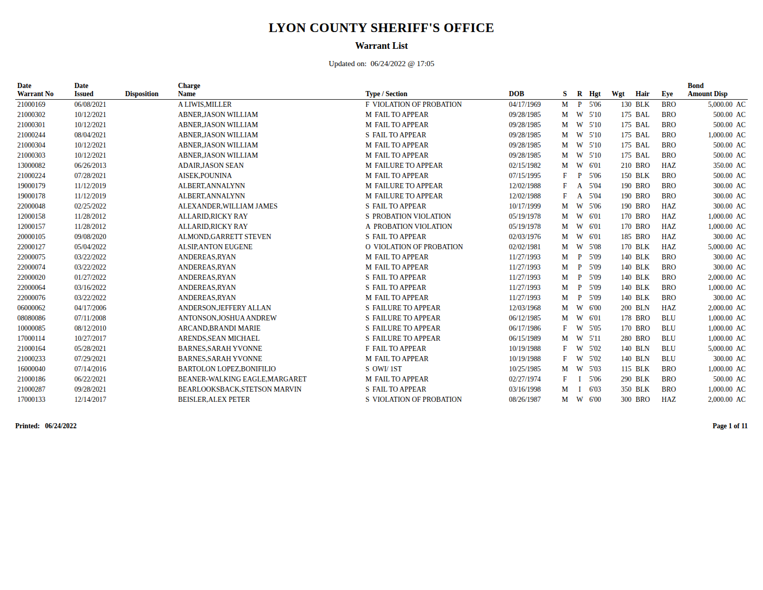LYON COUNTY SHERIFF'S OFFICE
Warrant List
Updated on: 06/24/2022 @ 17:05
| Date | Date | | Charge | | | | Bond |
| --- | --- | --- | --- | --- | --- | --- | --- |
| Warrant No | Issued | Disposition | Name | Type / Section | DOB | S | R | Hgt | Wgt | Hair | Eye | Amount Disp |
| 21000169 | 06/08/2021 | | A LIWIS,MILLER | F VIOLATION OF PROBATION | 04/17/1969 | M | P | 5'06 | 130 | BLK | BRO | 5,000.00 AC |
| 21000302 | 10/12/2021 | | ABNER,JASON WILLIAM | M FAIL TO APPEAR | 09/28/1985 | M | W | 5'10 | 175 | BAL | BRO | 500.00 AC |
| 21000301 | 10/12/2021 | | ABNER,JASON WILLIAM | M FAIL TO APPEAR | 09/28/1985 | M | W | 5'10 | 175 | BAL | BRO | 500.00 AC |
| 21000244 | 08/04/2021 | | ABNER,JASON WILLIAM | S FAIL TO APPEAR | 09/28/1985 | M | W | 5'10 | 175 | BAL | BRO | 1,000.00 AC |
| 21000304 | 10/12/2021 | | ABNER,JASON WILLIAM | M FAIL TO APPEAR | 09/28/1985 | M | W | 5'10 | 175 | BAL | BRO | 500.00 AC |
| 21000303 | 10/12/2021 | | ABNER,JASON WILLIAM | M FAIL TO APPEAR | 09/28/1985 | M | W | 5'10 | 175 | BAL | BRO | 500.00 AC |
| 13000082 | 06/26/2013 | | ADAIR,JASON SEAN | M FAILURE TO APPEAR | 02/15/1982 | M | W | 6'01 | 210 | BRO | HAZ | 350.00 AC |
| 21000224 | 07/28/2021 | | AISEK,POUNINA | M FAIL TO APPEAR | 07/15/1995 | F | P | 5'06 | 150 | BLK | BRO | 500.00 AC |
| 19000179 | 11/12/2019 | | ALBERT,ANNALYNN | M FAILURE TO APPEAR | 12/02/1988 | F | A | 5'04 | 190 | BRO | BRO | 300.00 AC |
| 19000178 | 11/12/2019 | | ALBERT,ANNALYNN | M FAILURE TO APPEAR | 12/02/1988 | F | A | 5'04 | 190 | BRO | BRO | 300.00 AC |
| 22000048 | 02/25/2022 | | ALEXANDER,WILLIAM JAMES | S FAIL TO APPEAR | 10/17/1999 | M | W | 5'06 | 190 | BRO | HAZ | 300.00 AC |
| 12000158 | 11/28/2012 | | ALLARID,RICKY RAY | S PROBATION VIOLATION | 05/19/1978 | M | W | 6'01 | 170 | BRO | HAZ | 1,000.00 AC |
| 12000157 | 11/28/2012 | | ALLARID,RICKY RAY | A PROBATION VIOLATION | 05/19/1978 | M | W | 6'01 | 170 | BRO | HAZ | 1,000.00 AC |
| 20000105 | 09/08/2020 | | ALMOND,GARRETT STEVEN | S FAIL TO APPEAR | 02/03/1976 | M | W | 6'01 | 185 | BRO | HAZ | 300.00 AC |
| 22000127 | 05/04/2022 | | ALSIP,ANTON EUGENE | O VIOLATION OF PROBATION | 02/02/1981 | M | W | 5'08 | 170 | BLK | HAZ | 5,000.00 AC |
| 22000075 | 03/22/2022 | | ANDEREAS,RYAN | M FAIL TO APPEAR | 11/27/1993 | M | P | 5'09 | 140 | BLK | BRO | 300.00 AC |
| 22000074 | 03/22/2022 | | ANDEREAS,RYAN | M FAIL TO APPEAR | 11/27/1993 | M | P | 5'09 | 140 | BLK | BRO | 300.00 AC |
| 22000020 | 01/27/2022 | | ANDEREAS,RYAN | S FAIL TO APPEAR | 11/27/1993 | M | P | 5'09 | 140 | BLK | BRO | 2,000.00 AC |
| 22000064 | 03/16/2022 | | ANDEREAS,RYAN | S FAIL TO APPEAR | 11/27/1993 | M | P | 5'09 | 140 | BLK | BRO | 1,000.00 AC |
| 22000076 | 03/22/2022 | | ANDEREAS,RYAN | M FAIL TO APPEAR | 11/27/1993 | M | P | 5'09 | 140 | BLK | BRO | 300.00 AC |
| 06000062 | 04/17/2006 | | ANDERSON,JEFFERY ALLAN | S FAILURE TO APPEAR | 12/03/1968 | M | W | 6'00 | 200 | BLN | HAZ | 2,000.00 AC |
| 08080086 | 07/11/2008 | | ANTONSON,JOSHUA ANDREW | S FAILURE TO APPEAR | 06/12/1985 | M | W | 6'01 | 178 | BRO | BLU | 1,000.00 AC |
| 10000085 | 08/12/2010 | | ARCAND,BRANDI MARIE | S FAILURE TO APPEAR | 06/17/1986 | F | W | 5'05 | 170 | BRO | BLU | 1,000.00 AC |
| 17000114 | 10/27/2017 | | ARENDS,SEAN MICHAEL | S FAILURE TO APPEAR | 06/15/1989 | M | W | 5'11 | 280 | BRO | BLU | 1,000.00 AC |
| 21000164 | 05/28/2021 | | BARNES,SARAH YVONNE | F FAIL TO APPEAR | 10/19/1988 | F | W | 5'02 | 140 | BLN | BLU | 5,000.00 AC |
| 21000233 | 07/29/2021 | | BARNES,SARAH YVONNE | M FAIL TO APPEAR | 10/19/1988 | F | W | 5'02 | 140 | BLN | BLU | 300.00 AC |
| 16000040 | 07/14/2016 | | BARTOLON LOPEZ,BONIFILIO | S OWI/ 1ST | 10/25/1985 | M | W | 5'03 | 115 | BLK | BRO | 1,000.00 AC |
| 21000186 | 06/22/2021 | | BEANER-WALKING EAGLE,MARGARET | M FAIL TO APPEAR | 02/27/1974 | F | I | 5'06 | 290 | BLK | BRO | 500.00 AC |
| 21000287 | 09/28/2021 | | BEARLOOKSBACK,STETSON MARVIN | S FAIL TO APPEAR | 03/16/1998 | M | I | 6'03 | 350 | BLK | BRO | 1,000.00 AC |
| 17000133 | 12/14/2017 | | BEISLER,ALEX PETER | S VIOLATION OF PROBATION | 08/26/1987 | M | W | 6'00 | 300 | BRO | HAZ | 2,000.00 AC |
Printed: 06/24/2022 Page 1 of 11